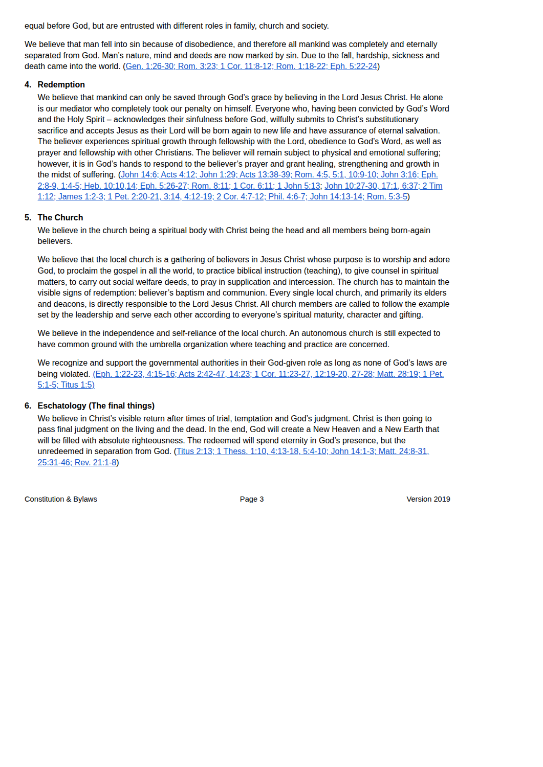equal before God, but are entrusted with different roles in family, church and society.
We believe that man fell into sin because of disobedience, and therefore all mankind was completely and eternally separated from God. Man’s nature, mind and deeds are now marked by sin. Due to the fall, hardship, sickness and death came into the world. (Gen. 1:26-30; Rom. 3:23; 1 Cor. 11:8-12; Rom. 1:18-22; Eph. 5:22-24)
4. Redemption
We believe that mankind can only be saved through God’s grace by believing in the Lord Jesus Christ. He alone is our mediator who completely took our penalty on himself. Everyone who, having been convicted by God’s Word and the Holy Spirit – acknowledges their sinfulness before God, wilfully submits to Christ’s substitutionary sacrifice and accepts Jesus as their Lord will be born again to new life and have assurance of eternal salvation. The believer experiences spiritual growth through fellowship with the Lord, obedience to God’s Word, as well as prayer and fellowship with other Christians. The believer will remain subject to physical and emotional suffering; however, it is in God’s hands to respond to the believer’s prayer and grant healing, strengthening and growth in the midst of suffering. (John 14:6; Acts 4:12; John 1:29; Acts 13:38-39; Rom. 4:5, 5:1, 10:9-10; John 3:16; Eph. 2:8-9, 1:4-5; Heb. 10:10,14; Eph. 5:26-27; Rom. 8:11; 1 Cor. 6:11; 1 John 5:13; John 10:27-30, 17:1, 6:37; 2 Tim 1:12; James 1:2-3; 1 Pet. 2:20-21, 3:14, 4:12-19; 2 Cor. 4:7-12; Phil. 4:6-7; John 14:13-14; Rom. 5:3-5)
5. The Church
We believe in the church being a spiritual body with Christ being the head and all members being born-again believers.
We believe that the local church is a gathering of believers in Jesus Christ whose purpose is to worship and adore God, to proclaim the gospel in all the world, to practice biblical instruction (teaching), to give counsel in spiritual matters, to carry out social welfare deeds, to pray in supplication and intercession. The church has to maintain the visible signs of redemption: believer’s baptism and communion. Every single local church, and primarily its elders and deacons, is directly responsible to the Lord Jesus Christ. All church members are called to follow the example set by the leadership and serve each other according to everyone’s spiritual maturity, character and gifting.
We believe in the independence and self-reliance of the local church. An autonomous church is still expected to have common ground with the umbrella organization where teaching and practice are concerned.
We recognize and support the governmental authorities in their God-given role as long as none of God’s laws are being violated. (Eph. 1:22-23, 4:15-16; Acts 2:42-47, 14:23; 1 Cor. 11:23-27, 12:19-20, 27-28; Matt. 28:19; 1 Pet. 5:1-5; Titus 1:5)
6. Eschatology (The final things)
We believe in Christ’s visible return after times of trial, temptation and God’s judgment. Christ is then going to pass final judgment on the living and the dead. In the end, God will create a New Heaven and a New Earth that will be filled with absolute righteousness. The redeemed will spend eternity in God’s presence, but the unredeemed in separation from God. (Titus 2:13; 1 Thess. 1:10, 4:13-18, 5:4-10; John 14:1-3; Matt. 24:8-31, 25:31-46; Rev. 21:1-8)
Constitution & Bylaws Page 3 Version 2019